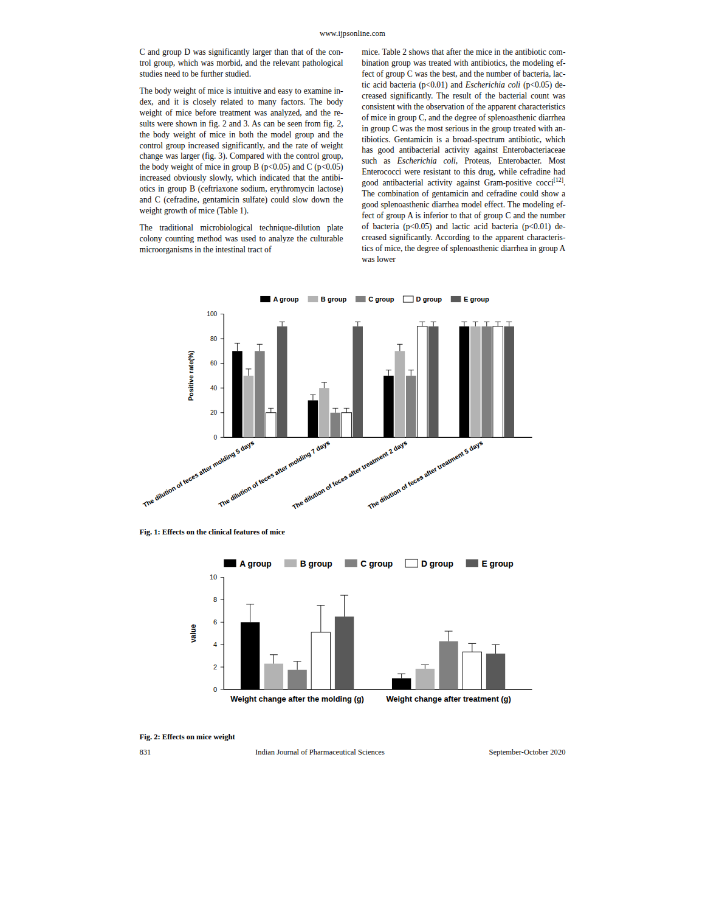www.ijpsonline.com
C and group D was significantly larger than that of the control group, which was morbid, and the relevant pathological studies need to be further studied.
The body weight of mice is intuitive and easy to examine index, and it is closely related to many factors. The body weight of mice before treatment was analyzed, and the results were shown in fig. 2 and 3. As can be seen from fig. 2, the body weight of mice in both the model group and the control group increased significantly, and the rate of weight change was larger (fig. 3). Compared with the control group, the body weight of mice in group B (p<0.05) and C (p<0.05) increased obviously slowly, which indicated that the antibiotics in group B (ceftriaxone sodium, erythromycin lactose) and C (cefradine, gentamicin sulfate) could slow down the weight growth of mice (Table 1).
The traditional microbiological technique-dilution plate colony counting method was used to analyze the culturable microorganisms in the intestinal tract of
mice. Table 2 shows that after the mice in the antibiotic combination group was treated with antibiotics, the modeling effect of group C was the best, and the number of bacteria, lactic acid bacteria (p<0.01) and Escherichia coli (p<0.05) decreased significantly. The result of the bacterial count was consistent with the observation of the apparent characteristics of mice in group C, and the degree of splenoasthenic diarrhea in group C was the most serious in the group treated with antibiotics. Gentamicin is a broad-spectrum antibiotic, which has good antibacterial activity against Enterobacteriaceae such as Escherichia coli, Proteus, Enterobacter. Most Enterococci were resistant to this drug, while cefradine had good antibacterial activity against Gram-positive cocci[12]. The combination of gentamicin and cefradine could show a good splenoasthenic diarrhea model effect. The modeling effect of group A is inferior to that of group C and the number of bacteria (p<0.05) and lactic acid bacteria (p<0.01) decreased significantly. According to the apparent characteristics of mice, the degree of splenoasthenic diarrhea in group A was lower
A group B group C group D group E group 0 20 40 60 80 100 Positive rate(%) The dilution of feces after molding 5 days The dilution of feces after molding 7 days The dilution of feces after treatment 2 days The dilution of feces after treatment 5 days
Fig. 1: Effects on the clinical features of mice
A group B group C group D group E group 0 2 4 6 8 10 value Weight change after the molding (g) Weight change after treatment (g)
Fig. 2: Effects on mice weight
831
Indian Journal of Pharmaceutical Sciences
September-October 2020